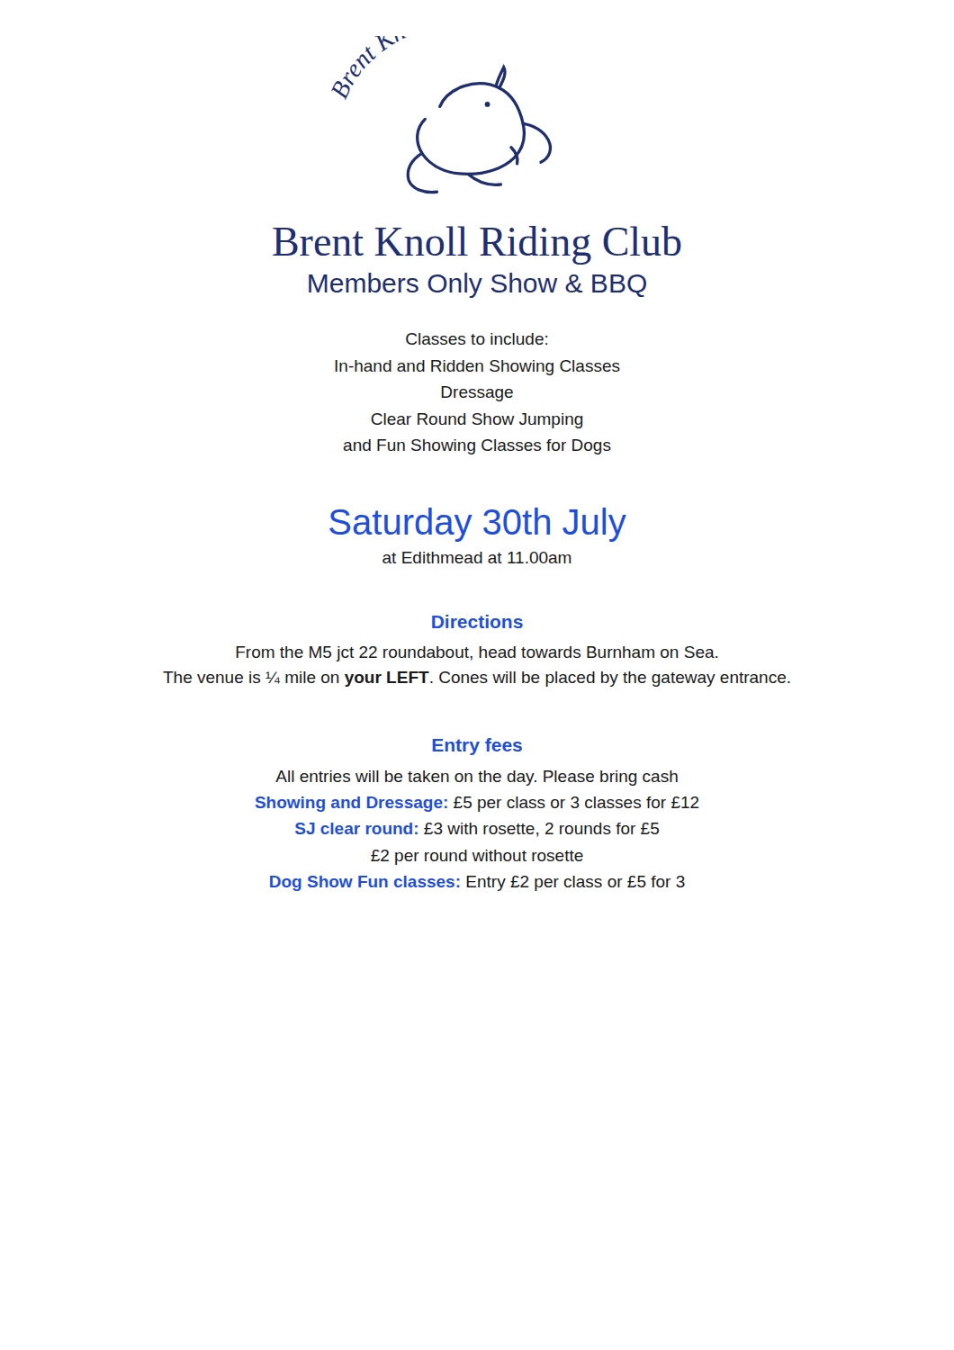Brent Knoll Riding Club
Brent Knoll Riding Club
Members Only Show & BBQ
Classes to include:
In-hand and Ridden Showing Classes
Dressage
Clear Round Show Jumping
and Fun Showing Classes for Dogs
Saturday 30th July
at Edithmead at 11.00am
Directions
From the M5 jct 22 roundabout, head towards Burnham on Sea.
The venue is ¼ mile on your LEFT. Cones will be placed by the gateway entrance.
Entry fees
All entries will be taken on the day. Please bring cash
Showing and Dressage: £5 per class or 3 classes for £12
SJ clear round: £3 with rosette, 2 rounds for £5
£2 per round without rosette
Dog Show Fun classes: Entry £2 per class or £5 for 3